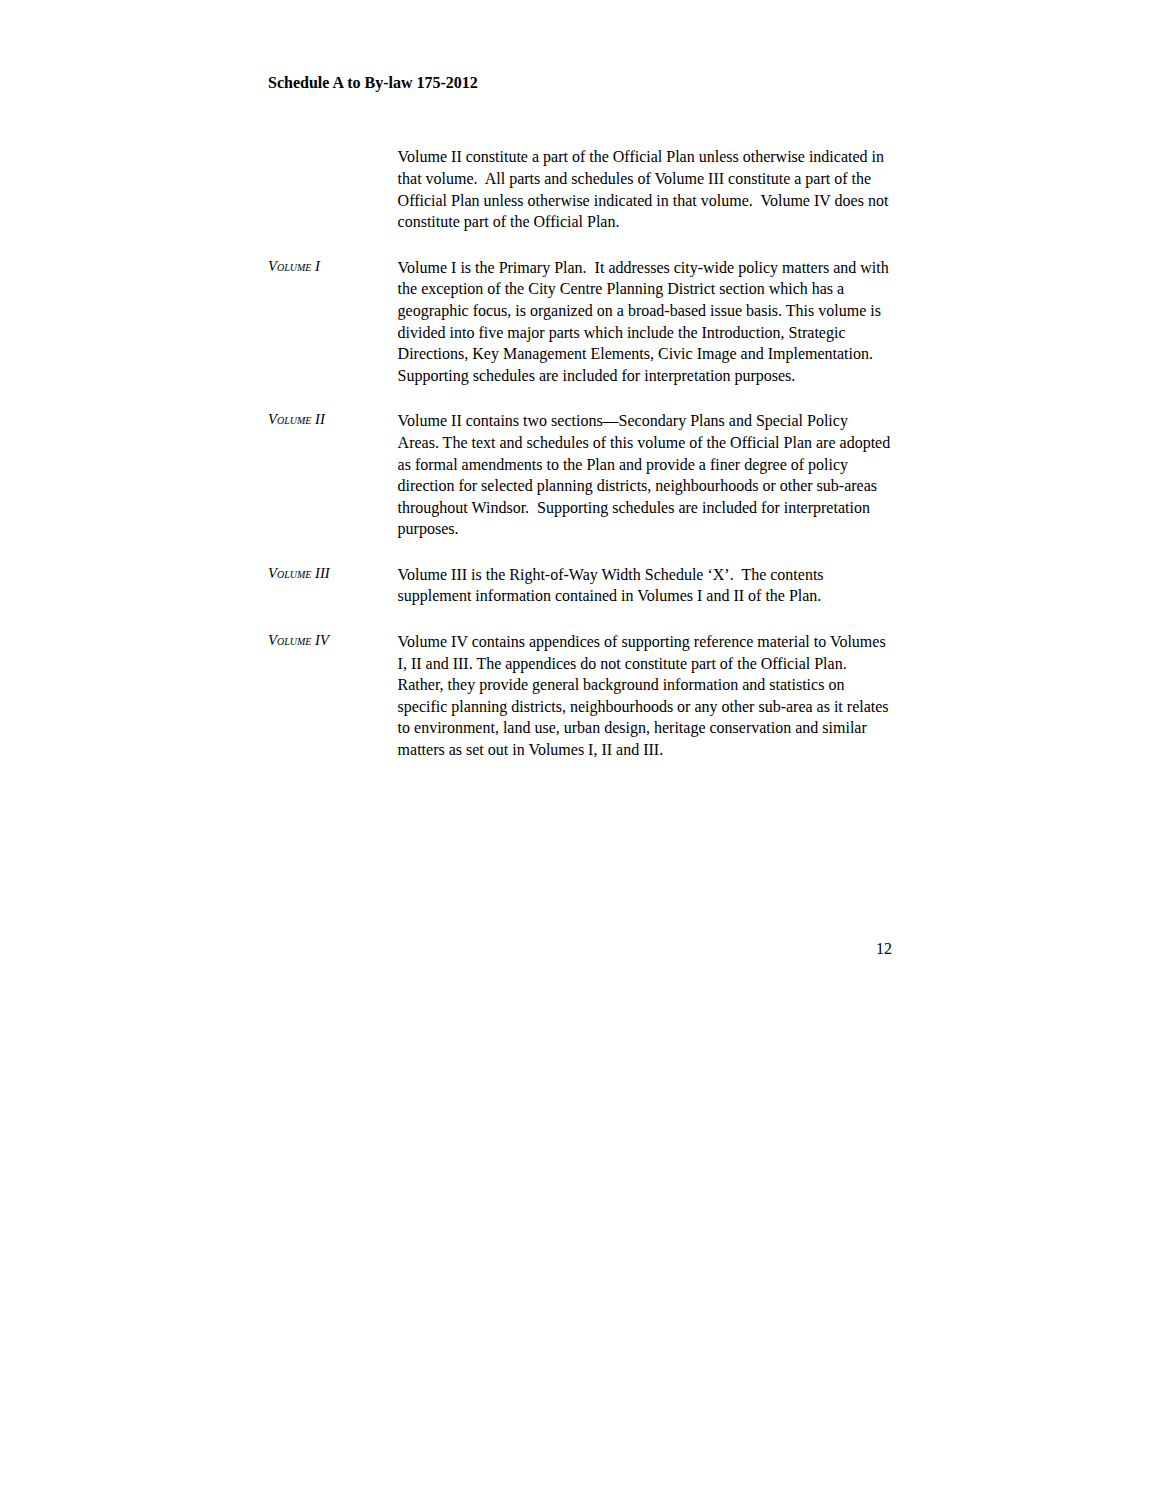Schedule A to By-law 175-2012
| | Volume II constitute a part of the Official Plan unless otherwise indicated in that volume. All parts and schedules of Volume III constitute a part of the Official Plan unless otherwise indicated in that volume. Volume IV does not constitute part of the Official Plan. |
| Volume I | Volume I is the Primary Plan. It addresses city-wide policy matters and with the exception of the City Centre Planning District section which has a geographic focus, is organized on a broad-based issue basis. This volume is divided into five major parts which include the Introduction, Strategic Directions, Key Management Elements, Civic Image and Implementation. Supporting schedules are included for interpretation purposes. |
| Volume II | Volume II contains two sections—Secondary Plans and Special Policy Areas. The text and schedules of this volume of the Official Plan are adopted as formal amendments to the Plan and provide a finer degree of policy direction for selected planning districts, neighbourhoods or other sub-areas throughout Windsor. Supporting schedules are included for interpretation purposes. |
| Volume III | Volume III is the Right-of-Way Width Schedule ‘X’. The contents supplement information contained in Volumes I and II of the Plan. |
| Volume IV | Volume IV contains appendices of supporting reference material to Volumes I, II and III. The appendices do not constitute part of the Official Plan. Rather, they provide general background information and statistics on specific planning districts, neighbourhoods or any other sub-area as it relates to environment, land use, urban design, heritage conservation and similar matters as set out in Volumes I, II and III. |
12